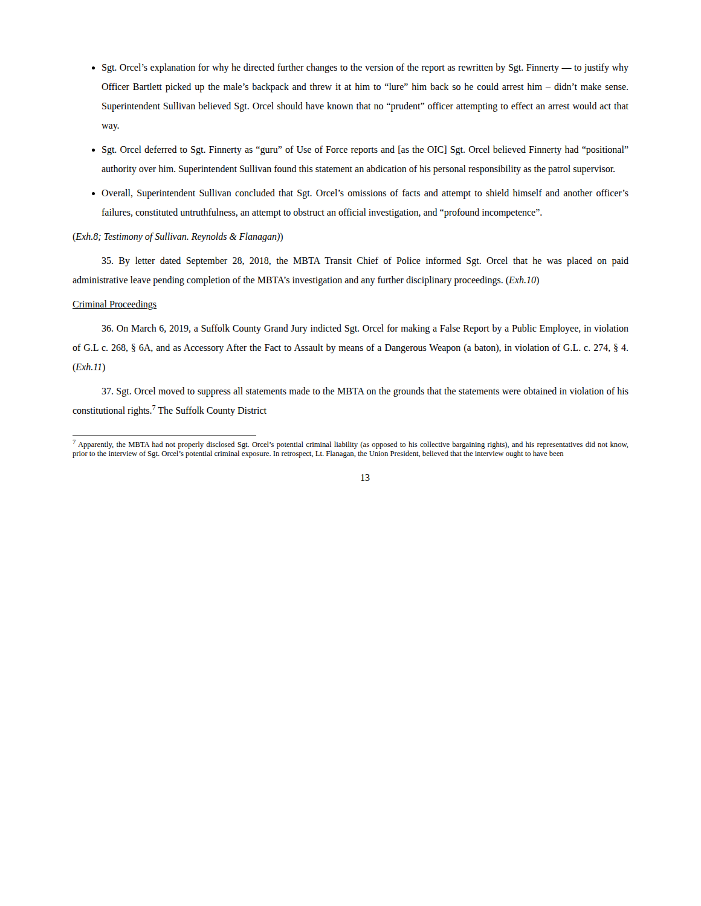Sgt. Orcel’s explanation for why he directed further changes to the version of the report as rewritten by Sgt. Finnerty — to justify why Officer Bartlett picked up the male’s backpack and threw it at him to “lure” him back so he could arrest him – didn’t make sense. Superintendent Sullivan believed Sgt. Orcel should have known that no “prudent” officer attempting to effect an arrest would act that way.
Sgt. Orcel deferred to Sgt. Finnerty as “guru” of Use of Force reports and [as the OIC] Sgt. Orcel believed Finnerty had “positional” authority over him. Superintendent Sullivan found this statement an abdication of his personal responsibility as the patrol supervisor.
Overall, Superintendent Sullivan concluded that Sgt. Orcel’s omissions of facts and attempt to shield himself and another officer’s failures, constituted untruthfulness, an attempt to obstruct an official investigation, and “profound incompetence”.
(Exh.8; Testimony of Sullivan. Reynolds & Flanagan))
35. By letter dated September 28, 2018, the MBTA Transit Chief of Police informed Sgt. Orcel that he was placed on paid administrative leave pending completion of the MBTA’s investigation and any further disciplinary proceedings. (Exh.10)
Criminal Proceedings
36. On March 6, 2019, a Suffolk County Grand Jury indicted Sgt. Orcel for making a False Report by a Public Employee, in violation of G.L c. 268, § 6A, and as Accessory After the Fact to Assault by means of a Dangerous Weapon (a baton), in violation of G.L. c. 274, § 4. (Exh.11)
37. Sgt. Orcel moved to suppress all statements made to the MBTA on the grounds that the statements were obtained in violation of his constitutional rights.7 The Suffolk County District
7 Apparently, the MBTA had not properly disclosed Sgt. Orcel’s potential criminal liability (as opposed to his collective bargaining rights), and his representatives did not know, prior to the interview of Sgt. Orcel’s potential criminal exposure. In retrospect, Lt. Flanagan, the Union President, believed that the interview ought to have been
13